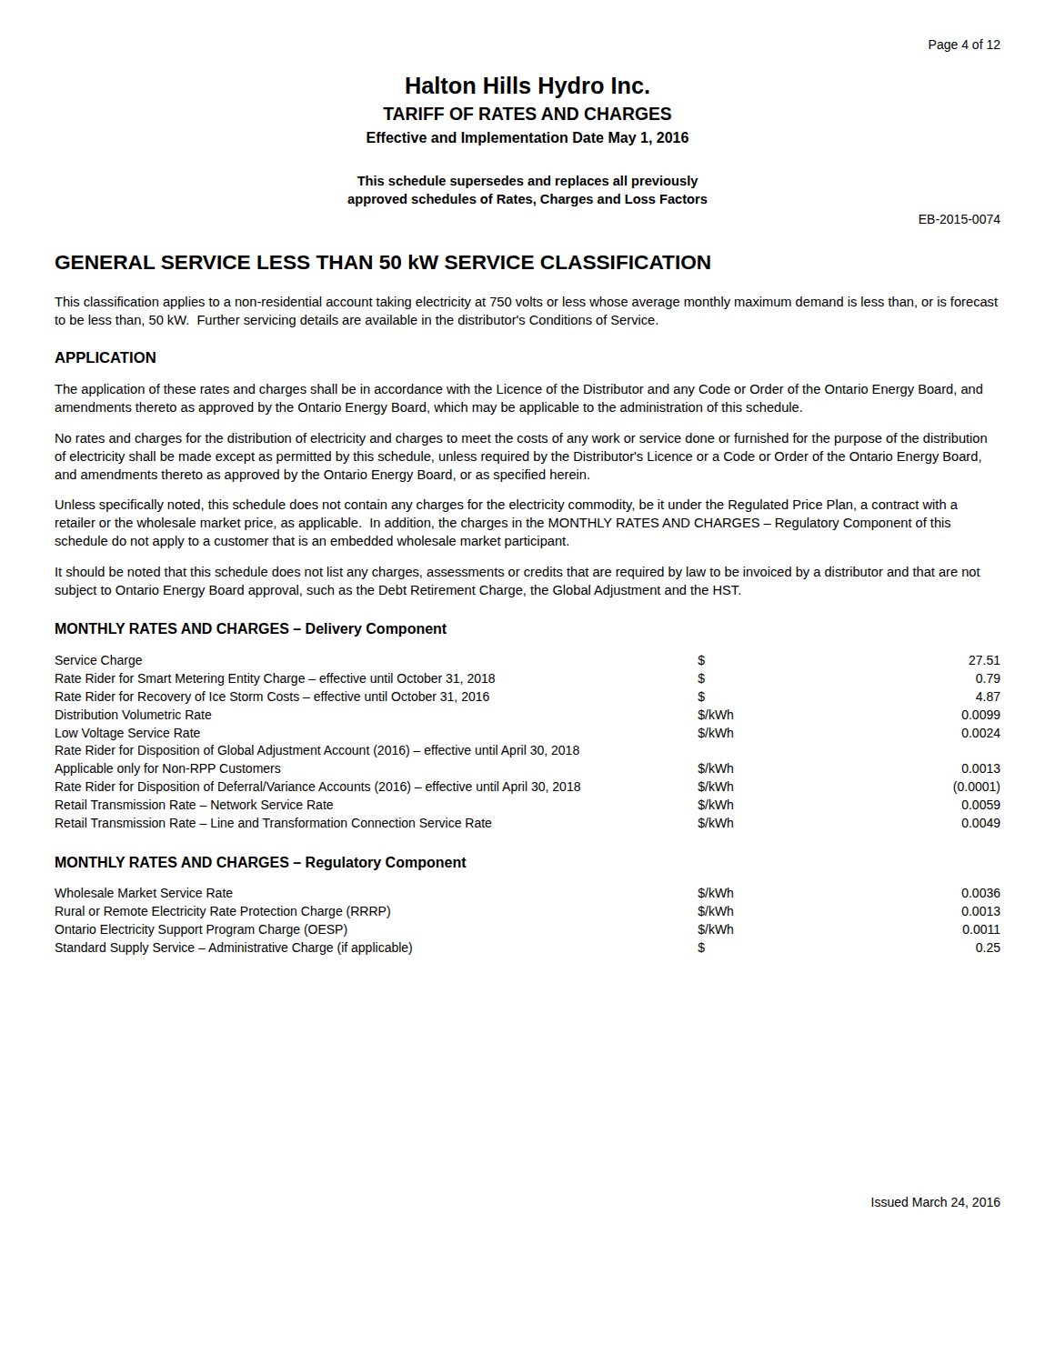Page 4 of 12
Halton Hills Hydro Inc.
TARIFF OF RATES AND CHARGES
Effective and Implementation Date May 1, 2016
This schedule supersedes and replaces all previously
approved schedules of Rates, Charges and Loss Factors
EB-2015-0074
GENERAL SERVICE LESS THAN 50 kW SERVICE CLASSIFICATION
This classification applies to a non-residential account taking electricity at 750 volts or less whose average monthly maximum demand is less than, or is forecast to be less than, 50 kW. Further servicing details are available in the distributor's Conditions of Service.
APPLICATION
The application of these rates and charges shall be in accordance with the Licence of the Distributor and any Code or Order of the Ontario Energy Board, and amendments thereto as approved by the Ontario Energy Board, which may be applicable to the administration of this schedule.
No rates and charges for the distribution of electricity and charges to meet the costs of any work or service done or furnished for the purpose of the distribution of electricity shall be made except as permitted by this schedule, unless required by the Distributor's Licence or a Code or Order of the Ontario Energy Board, and amendments thereto as approved by the Ontario Energy Board, or as specified herein.
Unless specifically noted, this schedule does not contain any charges for the electricity commodity, be it under the Regulated Price Plan, a contract with a retailer or the wholesale market price, as applicable. In addition, the charges in the MONTHLY RATES AND CHARGES – Regulatory Component of this schedule do not apply to a customer that is an embedded wholesale market participant.
It should be noted that this schedule does not list any charges, assessments or credits that are required by law to be invoiced by a distributor and that are not subject to Ontario Energy Board approval, such as the Debt Retirement Charge, the Global Adjustment and the HST.
MONTHLY RATES AND CHARGES – Delivery Component
| Service Charge | $ | 27.51 |
| Rate Rider for Smart Metering Entity Charge – effective until October 31, 2018 | $ | 0.79 |
| Rate Rider for Recovery of Ice Storm Costs – effective until October 31, 2016 | $ | 4.87 |
| Distribution Volumetric Rate | $/kWh | 0.0099 |
| Low Voltage Service Rate | $/kWh | 0.0024 |
| Rate Rider for Disposition of Global Adjustment Account (2016) – effective until April 30, 2018 | | |
| Applicable only for Non-RPP Customers | $/kWh | 0.0013 |
| Rate Rider for Disposition of Deferral/Variance Accounts (2016) – effective until April 30, 2018 | $/kWh | (0.0001) |
| Retail Transmission Rate – Network Service Rate | $/kWh | 0.0059 |
| Retail Transmission Rate – Line and Transformation Connection Service Rate | $/kWh | 0.0049 |
MONTHLY RATES AND CHARGES – Regulatory Component
| Wholesale Market Service Rate | $/kWh | 0.0036 |
| Rural or Remote Electricity Rate Protection Charge (RRRP) | $/kWh | 0.0013 |
| Ontario Electricity Support Program Charge (OESP) | $/kWh | 0.0011 |
| Standard Supply Service – Administrative Charge (if applicable) | $ | 0.25 |
Issued March 24, 2016